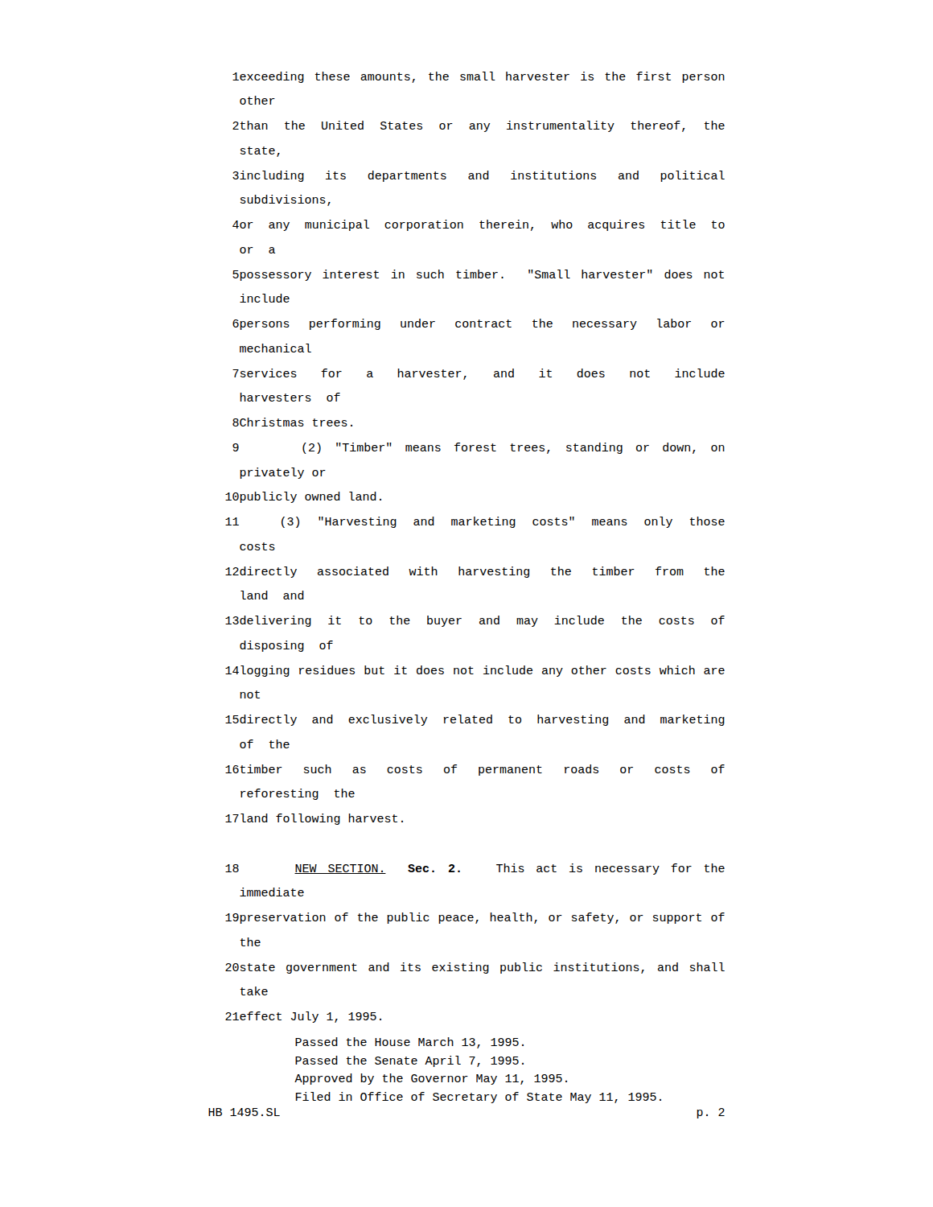| 1 | exceeding these amounts, the small harvester is the first person other |
| 2 | than the United States or any instrumentality thereof, the state, |
| 3 | including its departments and institutions and political subdivisions, |
| 4 | or any municipal corporation therein, who acquires title to or a |
| 5 | possessory interest in such timber. "Small harvester" does not include |
| 6 | persons performing under contract the necessary labor or mechanical |
| 7 | services for a harvester, and it does not include harvesters of |
| 8 | Christmas trees. |
| 9 | (2) "Timber" means forest trees, standing or down, on privately or |
| 10 | publicly owned land. |
| 11 | (3) "Harvesting and marketing costs" means only those costs |
| 12 | directly associated with harvesting the timber from the land and |
| 13 | delivering it to the buyer and may include the costs of disposing of |
| 14 | logging residues but it does not include any other costs which are not |
| 15 | directly and exclusively related to harvesting and marketing of the |
| 16 | timber such as costs of permanent roads or costs of reforesting the |
| 17 | land following harvest. |
| 18 | NEW SECTION. Sec. 2. This act is necessary for the immediate |
| 19 | preservation of the public peace, health, or safety, or support of the |
| 20 | state government and its existing public institutions, and shall take |
| 21 | effect July 1, 1995. |
Passed the House March 13, 1995. Passed the Senate April 7, 1995. Approved by the Governor May 11, 1995. Filed in Office of Secretary of State May 11, 1995.
HB 1495.SL
p. 2